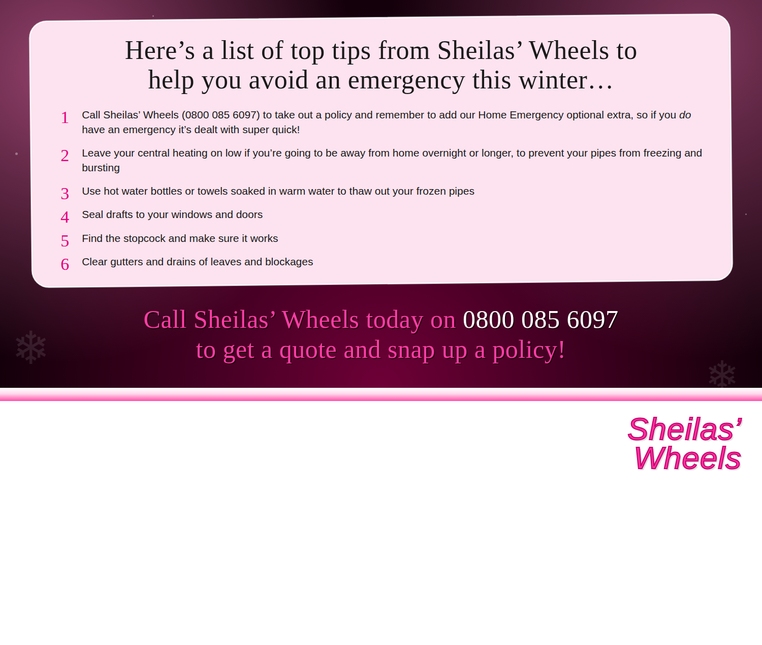❄ ❄ ❄ ❄ ❄
Here’s a list of top tips from Sheilas’ Wheels to
help you avoid an emergency this winter…
Call Sheilas’ Wheels (0800 085 6097) to take out a policy and remember to add our Home Emergency optional extra, so if you do have an emergency it’s dealt with super quick!
Leave your central heating on low if you’re going to be away from home overnight or longer, to prevent your pipes from freezing and bursting
Use hot water bottles or towels soaked in warm water to thaw out your frozen pipes
Seal drafts to your windows and doors
Find the stopcock and make sure it works
Clear gutters and drains of leaves and blockages
Call Sheilas’ Wheels today on 0800 085 6097
to get a quote and snap up a policy!
Sheilas’ Wheels